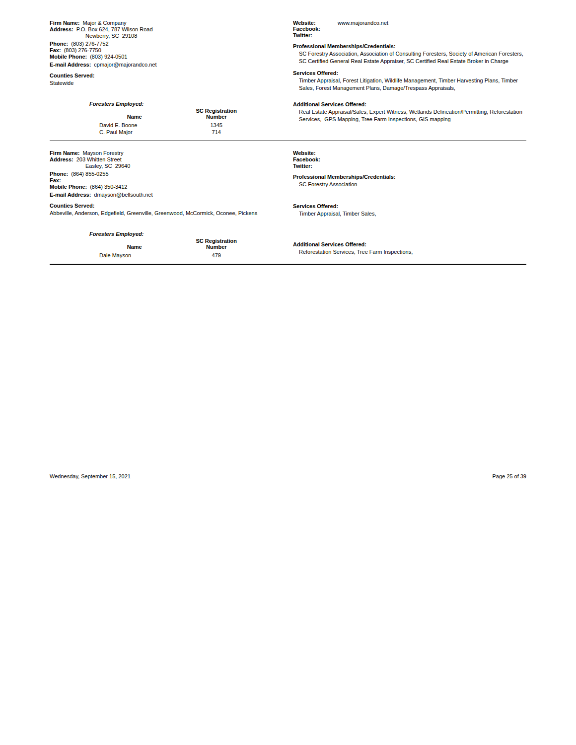Firm Name: Major & Company
Address: P.O. Box 624, 787 Wilson Road
Newberry, SC 29108
Phone:(803) 276-7752
Fax:(803) 276-7750
Mobile Phone:(803) 924-0501
E-mail Address: cpmajor@majorandco.net
Counties Served:
Statewide
Foresters Employed:
| Name | SC Registration Number |
| --- | --- |
| David E. Boone | 1345 |
| C. Paul Major | 714 |
Website: www.majorandco.net
Facebook:
Twitter:
Professional Memberships/Credentials:
SC Forestry Association, Association of Consulting Foresters, Society of American Foresters, SC Certified General Real Estate Appraiser, SC Certified Real Estate Broker in Charge
Services Offered:
Timber Appraisal, Forest Litigation, Wildlife Management, Timber Harvesting Plans, Timber Sales, Forest Management Plans, Damage/Trespass Appraisals,
Additional Services Offered:
Real Estate Appraisal/Sales, Expert Witness, Wetlands Delineation/Permitting, Reforestation Services, GPS Mapping, Tree Farm Inspections, GIS mapping
Firm Name: Mayson Forestry
Address: 203 Whitten Street
Easley, SC 29640
Phone:(864) 855-0255
Fax:
Mobile Phone:(864) 350-3412
E-mail Address: dmayson@bellsouth.net
Counties Served:
Abbeville, Anderson, Edgefield, Greenville, Greenwood, McCormick, Oconee, Pickens
Foresters Employed:
| Name | SC Registration Number |
| --- | --- |
| Dale Mayson | 479 |
Website:
Facebook:
Twitter:
Professional Memberships/Credentials:
SC Forestry Association
Services Offered:
Timber Appraisal, Timber Sales,
Additional Services Offered:
Reforestation Services, Tree Farm Inspections,
Wednesday, September 15, 2021
Page 25 of 39